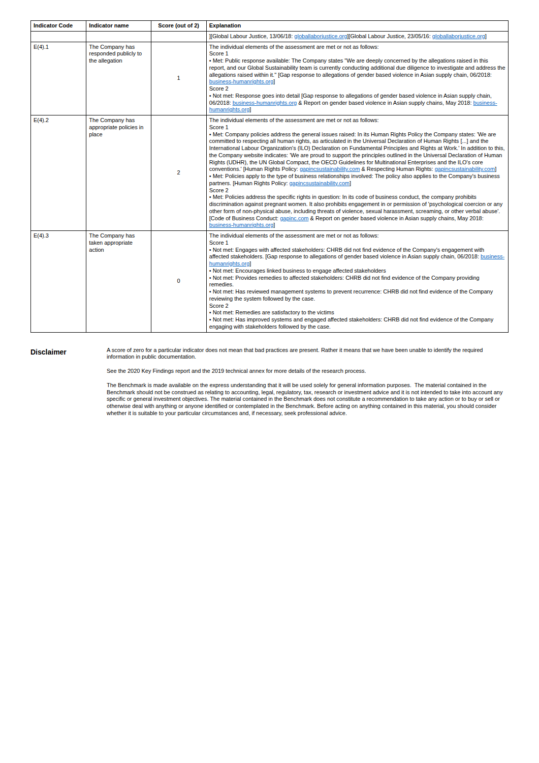| Indicator Code | Indicator name | Score (out of 2) | Explanation |
| --- | --- | --- | --- |
| | | | ][Global Labour Justice, 13/06/18: globallaborjustice.org ][Global Labour Justice, 23/05/16: globallaborjustice.org ] |
| E(4).1 | The Company has responded publicly to the allegation | 1 | The individual elements of the assessment are met or not as follows: Score 1 • Met: Public response available: The Company states "We are deeply concerned by the allegations raised in this report, and our Global Sustainability team is currently conducting additional due diligence to investigate and address the allegations raised within it." [Gap response to allegations of gender based violence in Asian supply chain, 06/2018: business-humanrights.org ] Score 2 • Not met: Response goes into detail [Gap response to allegations of gender based violence in Asian supply chain, 06/2018: business-humanrights.org & Report on gender based violence in Asian supply chains, May 2018: business-humanrights.org ] |
| E(4).2 | The Company has appropriate policies in place | 2 | The individual elements of the assessment are met or not as follows: Score 1 • Met: Company policies address the general issues raised: In its Human Rights Policy the Company states: 'We are committed to respecting all human rights, as articulated in the Universal Declaration of Human Rights [...] and the International Labour Organization's (ILO) Declaration on Fundamental Principles and Rights at Work.' In addition to this, the Company website indicates: 'We are proud to support the principles outlined in the Universal Declaration of Human Rights (UDHR), the UN Global Compact, the OECD Guidelines for Multinational Enterprises and the ILO's core conventions.' [Human Rights Policy: gapincsustainability.com & Respecting Human Rights: gapincsustainability.com ] • Met: Policies apply to the type of business relationships involved: The policy also applies to the Company's business partners. [Human Rights Policy: gapincsustainability.com ] Score 2 • Met: Policies address the specific rights in question: In its code of business conduct, the company prohibits discrimination against pregnant women. It also prohibits engagement in or permission of 'psychological coercion or any other form of non-physical abuse, including threats of violence, sexual harassment, screaming, or other verbal abuse'. [Code of Business Conduct: gapinc.com & Report on gender based violence in Asian supply chains, May 2018: business-humanrights.org ] |
| E(4).3 | The Company has taken appropriate action | 0 | The individual elements of the assessment are met or not as follows: Score 1 • Not met: Engages with affected stakeholders: CHRB did not find evidence of the Company's engagement with affected stakeholders. [Gap response to allegations of gender based violence in Asian supply chain, 06/2018: business-humanrights.org ] • Not met: Encourages linked business to engage affected stakeholders • Not met: Provides remedies to affected stakeholders: CHRB did not find evidence of the Company providing remedies. • Not met: Has reviewed management systems to prevent recurrence: CHRB did not find evidence of the Company reviewing the system followed by the case. Score 2 • Not met: Remedies are satisfactory to the victims • Not met: Has improved systems and engaged affected stakeholders: CHRB did not find evidence of the Company engaging with stakeholders followed by the case. |
Disclaimer
A score of zero for a particular indicator does not mean that bad practices are present. Rather it means that we have been unable to identify the required information in public documentation.
See the 2020 Key Findings report and the 2019 technical annex for more details of the research process.
The Benchmark is made available on the express understanding that it will be used solely for general information purposes. The material contained in the Benchmark should not be construed as relating to accounting, legal, regulatory, tax, research or investment advice and it is not intended to take into account any specific or general investment objectives. The material contained in the Benchmark does not constitute a recommendation to take any action or to buy or sell or otherwise deal with anything or anyone identified or contemplated in the Benchmark. Before acting on anything contained in this material, you should consider whether it is suitable to your particular circumstances and, if necessary, seek professional advice.